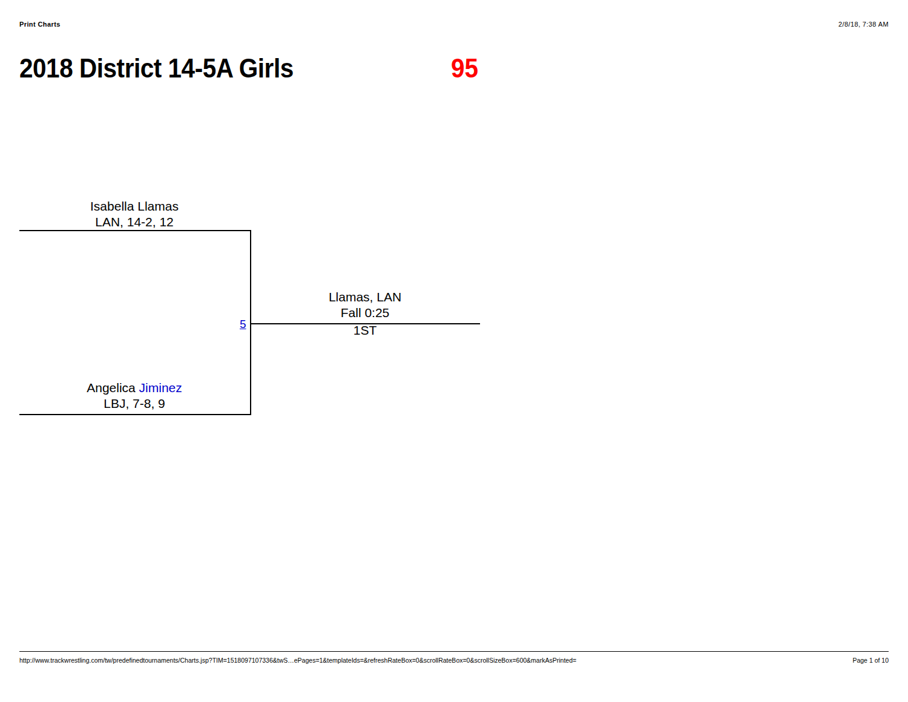Print Charts
2/8/18, 7:38 AM
2018 District 14-5A Girls
95
Isabella Llamas
LAN, 14-2, 12
Angelica Jiminez
LBJ, 7-8, 9
5
Llamas, LAN
Fall 0:25
1ST
http://www.trackwrestling.com/tw/predefinedtournaments/Charts.jsp?TIM=1518097107336&twS…ePages=1&templateIds=&refreshRateBox=0&scrollRateBox=0&scrollSizeBox=600&markAsPrinted= Page 1 of 10